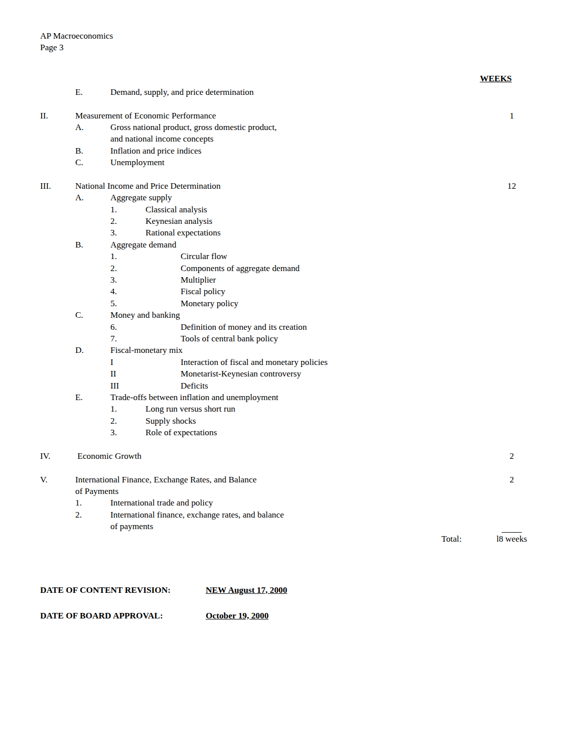AP Macroeconomics
Page 3
WEEKS
| | E. | Demand, supply, and price determination | |
| II. | Measurement of Economic Performance | 1 |
| | A. | Gross national product, gross domestic product, and national income concepts | |
| | B. | Inflation and price indices | |
| | C. | Unemployment | |
| III. | National Income and Price Determination | 12 |
| | A. | Aggregate supply | |
| | | 1. Classical analysis | |
| | | 2. Keynesian analysis | |
| | | 3. Rational expectations | |
| | B. | Aggregate demand | |
| | | 1. Circular flow | |
| | | 2. Components of aggregate demand | |
| | | 3. Multiplier | |
| | | 4. Fiscal policy | |
| | | 5. Monetary policy | |
| | C. | Money and banking | |
| | | 6. Definition of money and its creation | |
| | | 7. Tools of central bank policy | |
| | D. | Fiscal-monetary mix | |
| | | I Interaction of fiscal and monetary policies | |
| | | II Monetarist-Keynesian controversy | |
| | | III Deficits | |
| | E. | Trade-offs between inflation and unemployment | |
| | | 1. Long run versus short run | |
| | | 2. Supply shocks | |
| | | 3. Role of expectations | |
| IV. | Economic Growth | 2 |
| V. | International Finance, Exchange Rates, and Balance of Payments | 2 |
| | 1. | International trade and policy | |
| | 2. | International finance, exchange rates, and balance of payments | |
Total: l8 weeks
DATE OF CONTENT REVISION: NEW August 17, 2000
DATE OF BOARD APPROVAL: October 19, 2000